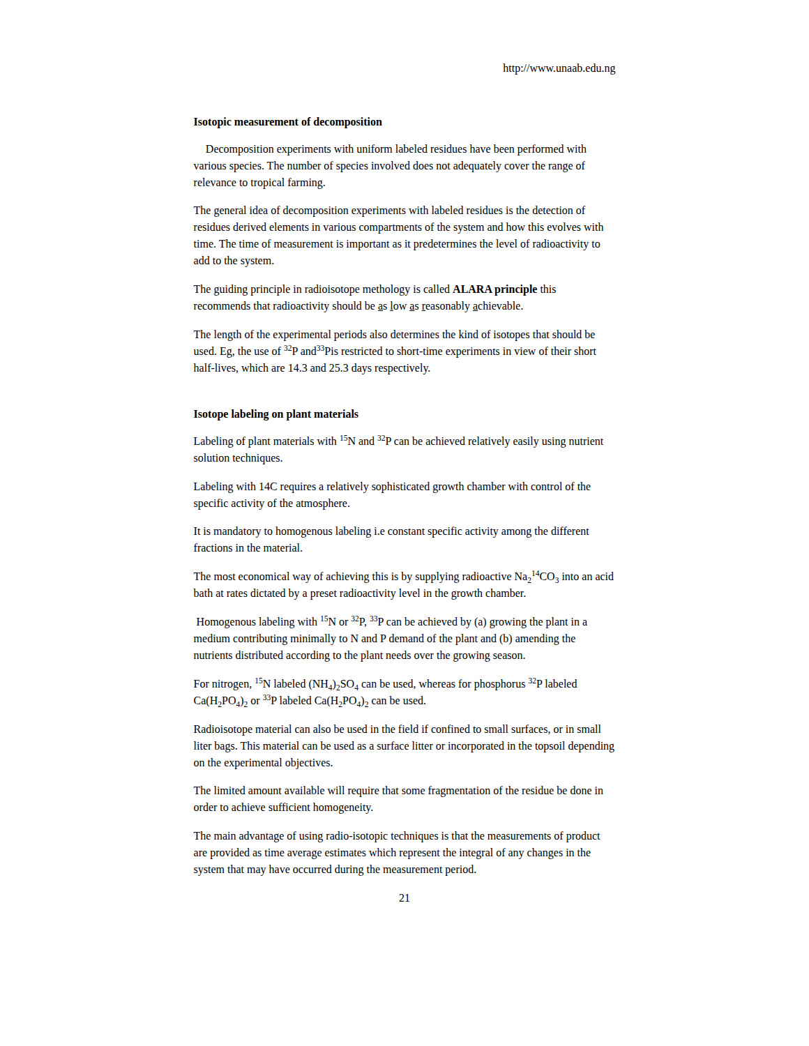http://www.unaab.edu.ng
Isotopic measurement of decomposition
Decomposition experiments with uniform labeled residues have been performed with various species. The number of species involved does not adequately cover the range of relevance to tropical farming.
The general idea of decomposition experiments with labeled residues is the detection of residues derived elements in various compartments of the system and how this evolves with time. The time of measurement is important as it predetermines the level of radioactivity to add to the system.
The guiding principle in radioisotope methology is called ALARA principle this recommends that radioactivity should be as low as reasonably achievable.
The length of the experimental periods also determines the kind of isotopes that should be used. Eg, the use of 32P and33Pis restricted to short-time experiments in view of their short half-lives, which are 14.3 and 25.3 days respectively.
Isotope labeling on plant materials
Labeling of plant materials with 15N and 32P can be achieved relatively easily using nutrient solution techniques.
Labeling with 14C requires a relatively sophisticated growth chamber with control of the specific activity of the atmosphere.
It is mandatory to homogenous labeling i.e constant specific activity among the different fractions in the material.
The most economical way of achieving this is by supplying radioactive Na214CO3 into an acid bath at rates dictated by a preset radioactivity level in the growth chamber.
Homogenous labeling with 15N or 32P, 33P can be achieved by (a) growing the plant in a medium contributing minimally to N and P demand of the plant and (b) amending the nutrients distributed according to the plant needs over the growing season.
For nitrogen, 15N labeled (NH4)2SO4 can be used, whereas for phosphorus 32P labeled Ca(H2PO4)2 or 33P labeled Ca(H2PO4)2 can be used.
Radioisotope material can also be used in the field if confined to small surfaces, or in small liter bags. This material can be used as a surface litter or incorporated in the topsoil depending on the experimental objectives.
The limited amount available will require that some fragmentation of the residue be done in order to achieve sufficient homogeneity.
The main advantage of using radio-isotopic techniques is that the measurements of product are provided as time average estimates which represent the integral of any changes in the system that may have occurred during the measurement period.
21